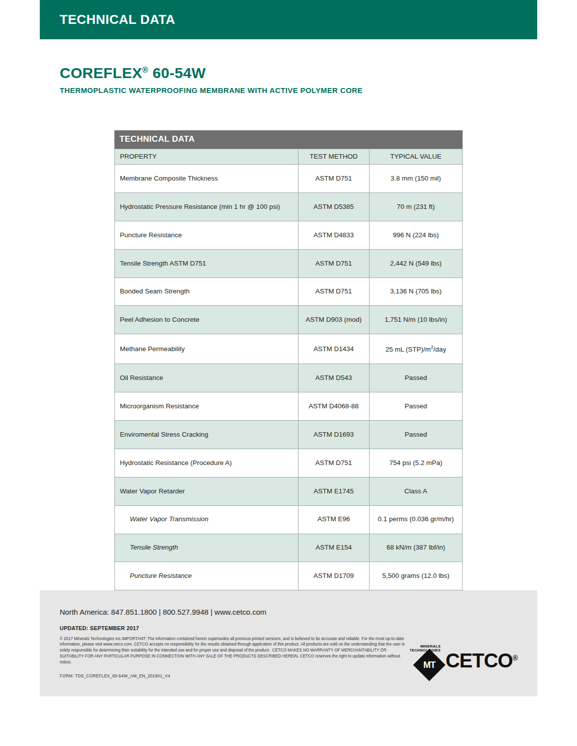TECHNICAL DATA
COREFLEX® 60-54W
Thermoplastic Waterproofing Membrane with Active Polymer Core
TECHNICAL DATA
| PROPERTY | TEST METHOD | TYPICAL VALUE |
| --- | --- | --- |
| Membrane Composite Thickness | ASTM D751 | 3.8 mm (150 mil) |
| Hydrostatic Pressure Resistance (min 1 hr @ 100 psi) | ASTM D5385 | 70 m (231 ft) |
| Puncture Resistance | ASTM D4833 | 996 N (224 lbs) |
| Tensile Strength ASTM D751 | ASTM D751 | 2,442 N (549 lbs) |
| Bonded Seam Strength | ASTM D751 | 3,136 N (705 lbs) |
| Peel Adhesion to Concrete | ASTM D903 (mod) | 1,751 N/m (10 lbs/in) |
| Methane Permeability | ASTM D1434 | 25 mL (STP)/m 2 /day |
| Oil Resistance | ASTM D543 | Passed |
| Microorganism Resistance | ASTM D4068-88 | Passed |
| Enviromental Stress Cracking | ASTM D1693 | Passed |
| Hydrostatic Resistance (Procedure A) | ASTM D751 | 754 psi (5.2 mPa) |
| Water Vapor Retarder | ASTM E1745 | Class A |
| Water Vapor Transmission | ASTM E96 | 0.1 perms (0.036 gr/m/hr) |
| Tensile Strength | ASTM E154 | 68 kN/m (387 lbf/in) |
| Puncture Resistance | ASTM D1709 | 5,500 grams (12.0 lbs) |
North America: 847.851.1800 | 800.527.9948 | www.cetco.com
UPDATED: SEPTEMBER 2017
© 2017 Minerals Technologies Inc.IMPORTANT: The information contained herein supersedes all previous printed versions, and is believed to be accurate and reliable. For the most up-to-date information, please visit www.cetco.com. CETCO accepts no responsibility for the results obtained through application of this product. All products are sold on the understanding that the user is solely responsible for determining their suitability for the intended use and for proper use and disposal of the product. CETCO MAKES NO WARRANTY OF MERCHANTABILITY OR SUITABILITY FOR ANY PARTICULAR PURPOSE IN CONNECTION WITH ANY SALE OF THE PRODUCTS DESCRIBED HEREIN. CETCO reserves the right to update information without notice.
FORM: TDS_COREFLEX_60-54W_AM_EN_201901_V4
MINERALS
TECHNOLOGIES
MT
CETCO®